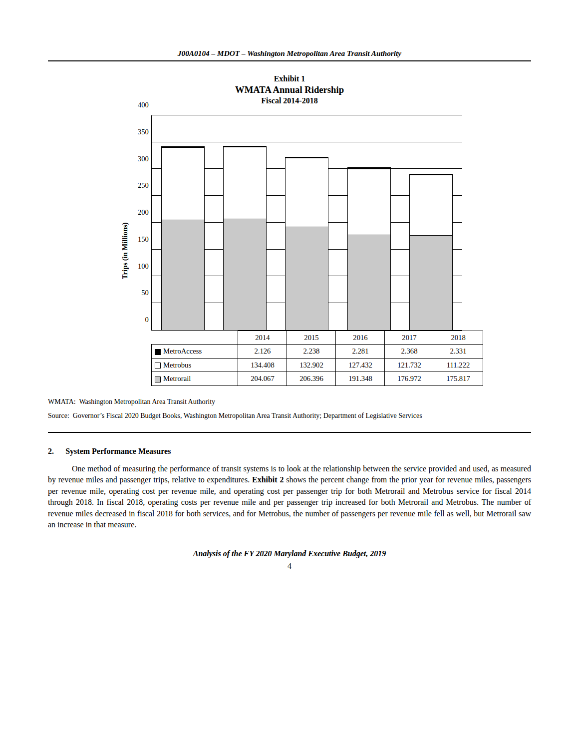J00A0104 – MDOT – Washington Metropolitan Area Transit Authority
Exhibit 1
WMATA Annual Ridership
Fiscal 2014-2018
Trips (in Millions)
400
350
300
250
200
150
100
50
0
| | 2014 | 2015 | 2016 | 2017 | 2018 |
| MetroAccess | 2.126 | 2.238 | 2.281 | 2.368 | 2.331 |
| Metrobus | 134.408 | 132.902 | 127.432 | 121.732 | 111.222 |
| Metrorail | 204.067 | 206.396 | 191.348 | 176.972 | 175.817 |
WMATA: Washington Metropolitan Area Transit Authority
Source: Governor’s Fiscal 2020 Budget Books, Washington Metropolitan Area Transit Authority; Department of Legislative Services
2. System Performance Measures
One method of measuring the performance of transit systems is to look at the relationship between the service provided and used, as measured by revenue miles and passenger trips, relative to expenditures. Exhibit 2 shows the percent change from the prior year for revenue miles, passengers per revenue mile, operating cost per revenue mile, and operating cost per passenger trip for both Metrorail and Metrobus service for fiscal 2014 through 2018. In fiscal 2018, operating costs per revenue mile and per passenger trip increased for both Metrorail and Metrobus. The number of revenue miles decreased in fiscal 2018 for both services, and for Metrobus, the number of passengers per revenue mile fell as well, but Metrorail saw an increase in that measure.
Analysis of the FY 2020 Maryland Executive Budget, 2019
4